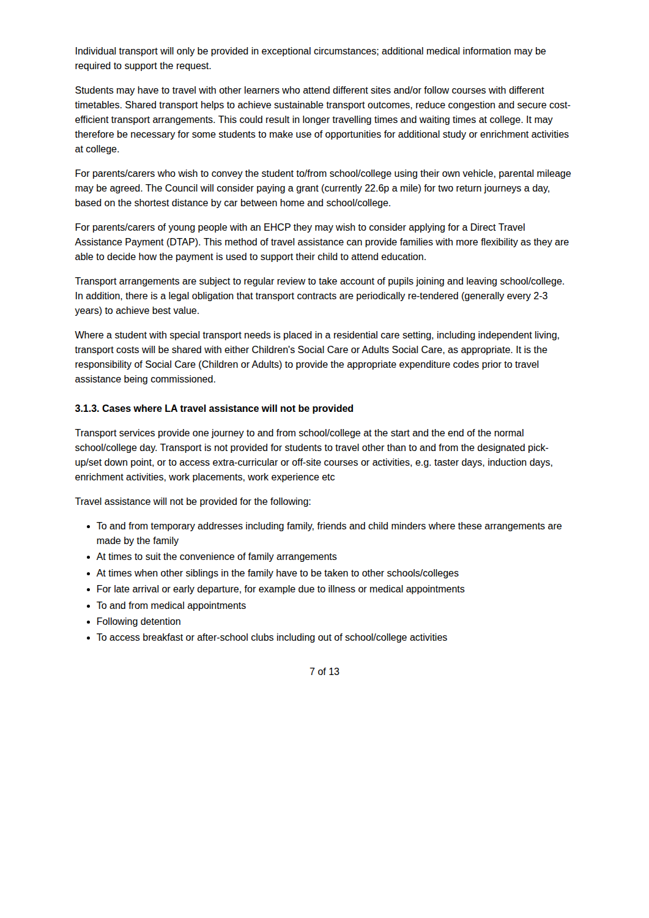Individual transport will only be provided in exceptional circumstances; additional medical information may be required to support the request.
Students may have to travel with other learners who attend different sites and/or follow courses with different timetables. Shared transport helps to achieve sustainable transport outcomes, reduce congestion and secure cost-efficient transport arrangements. This could result in longer travelling times and waiting times at college. It may therefore be necessary for some students to make use of opportunities for additional study or enrichment activities at college.
For parents/carers who wish to convey the student to/from school/college using their own vehicle, parental mileage may be agreed. The Council will consider paying a grant (currently 22.6p a mile) for two return journeys a day, based on the shortest distance by car between home and school/college.
For parents/carers of young people with an EHCP they may wish to consider applying for a Direct Travel Assistance Payment (DTAP). This method of travel assistance can provide families with more flexibility as they are able to decide how the payment is used to support their child to attend education.
Transport arrangements are subject to regular review to take account of pupils joining and leaving school/college. In addition, there is a legal obligation that transport contracts are periodically re-tendered (generally every 2-3 years) to achieve best value.
Where a student with special transport needs is placed in a residential care setting, including independent living, transport costs will be shared with either Children's Social Care or Adults Social Care, as appropriate. It is the responsibility of Social Care (Children or Adults) to provide the appropriate expenditure codes prior to travel assistance being commissioned.
3.1.3. Cases where LA travel assistance will not be provided
Transport services provide one journey to and from school/college at the start and the end of the normal school/college day. Transport is not provided for students to travel other than to and from the designated pick-up/set down point, or to access extra-curricular or off-site courses or activities, e.g. taster days, induction days, enrichment activities, work placements, work experience etc
Travel assistance will not be provided for the following:
To and from temporary addresses including family, friends and child minders where these arrangements are made by the family
At times to suit the convenience of family arrangements
At times when other siblings in the family have to be taken to other schools/colleges
For late arrival or early departure, for example due to illness or medical appointments
To and from medical appointments
Following detention
To access breakfast or after-school clubs including out of school/college activities
7 of 13